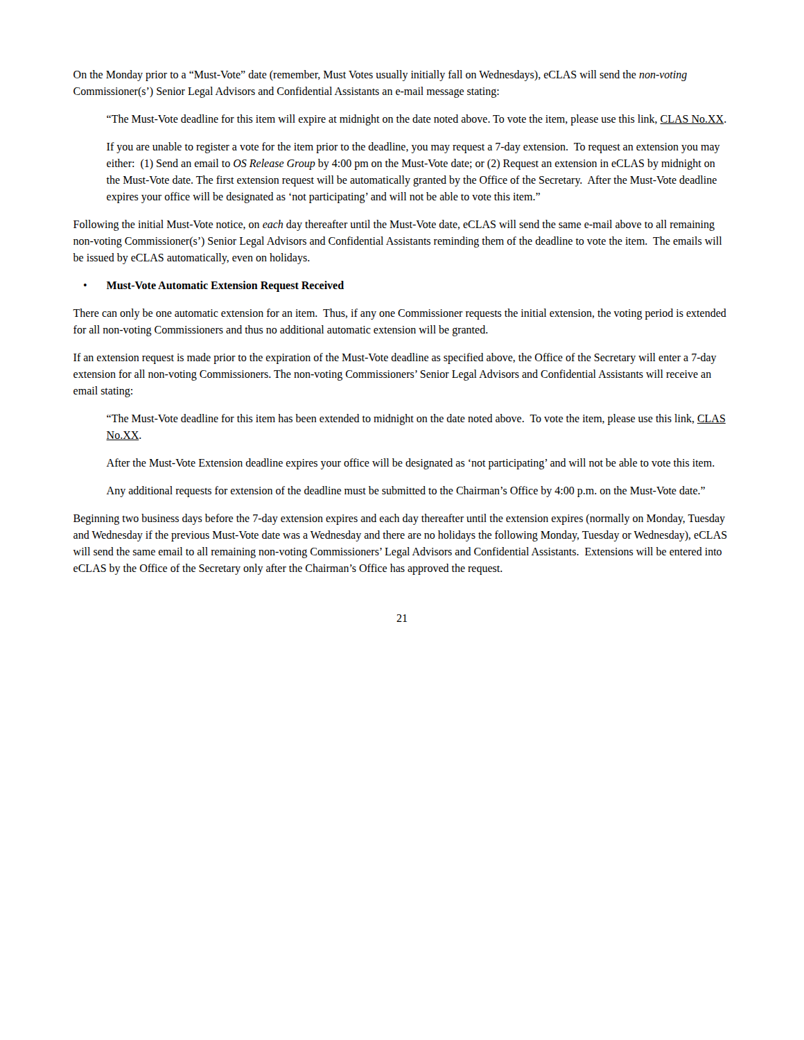On the Monday prior to a “Must-Vote” date (remember, Must Votes usually initially fall on Wednesdays), eCLAS will send the non-voting Commissioner(s’) Senior Legal Advisors and Confidential Assistants an e-mail message stating:
“The Must-Vote deadline for this item will expire at midnight on the date noted above. To vote the item, please use this link, CLAS No.XX.
If you are unable to register a vote for the item prior to the deadline, you may request a 7-day extension. To request an extension you may either: (1) Send an email to OS Release Group by 4:00 pm on the Must-Vote date; or (2) Request an extension in eCLAS by midnight on the Must-Vote date. The first extension request will be automatically granted by the Office of the Secretary. After the Must-Vote deadline expires your office will be designated as ‘not participating’ and will not be able to vote this item.”
Following the initial Must-Vote notice, on each day thereafter until the Must-Vote date, eCLAS will send the same e-mail above to all remaining non-voting Commissioner(s’) Senior Legal Advisors and Confidential Assistants reminding them of the deadline to vote the item. The emails will be issued by eCLAS automatically, even on holidays.
Must-Vote Automatic Extension Request Received
There can only be one automatic extension for an item. Thus, if any one Commissioner requests the initial extension, the voting period is extended for all non-voting Commissioners and thus no additional automatic extension will be granted.
If an extension request is made prior to the expiration of the Must-Vote deadline as specified above, the Office of the Secretary will enter a 7-day extension for all non-voting Commissioners. The non-voting Commissioners’ Senior Legal Advisors and Confidential Assistants will receive an email stating:
“The Must-Vote deadline for this item has been extended to midnight on the date noted above. To vote the item, please use this link, CLAS No.XX.
After the Must-Vote Extension deadline expires your office will be designated as ‘not participating’ and will not be able to vote this item.
Any additional requests for extension of the deadline must be submitted to the Chairman’s Office by 4:00 p.m. on the Must-Vote date.”
Beginning two business days before the 7-day extension expires and each day thereafter until the extension expires (normally on Monday, Tuesday and Wednesday if the previous Must-Vote date was a Wednesday and there are no holidays the following Monday, Tuesday or Wednesday), eCLAS will send the same email to all remaining non-voting Commissioners’ Legal Advisors and Confidential Assistants. Extensions will be entered into eCLAS by the Office of the Secretary only after the Chairman’s Office has approved the request.
21